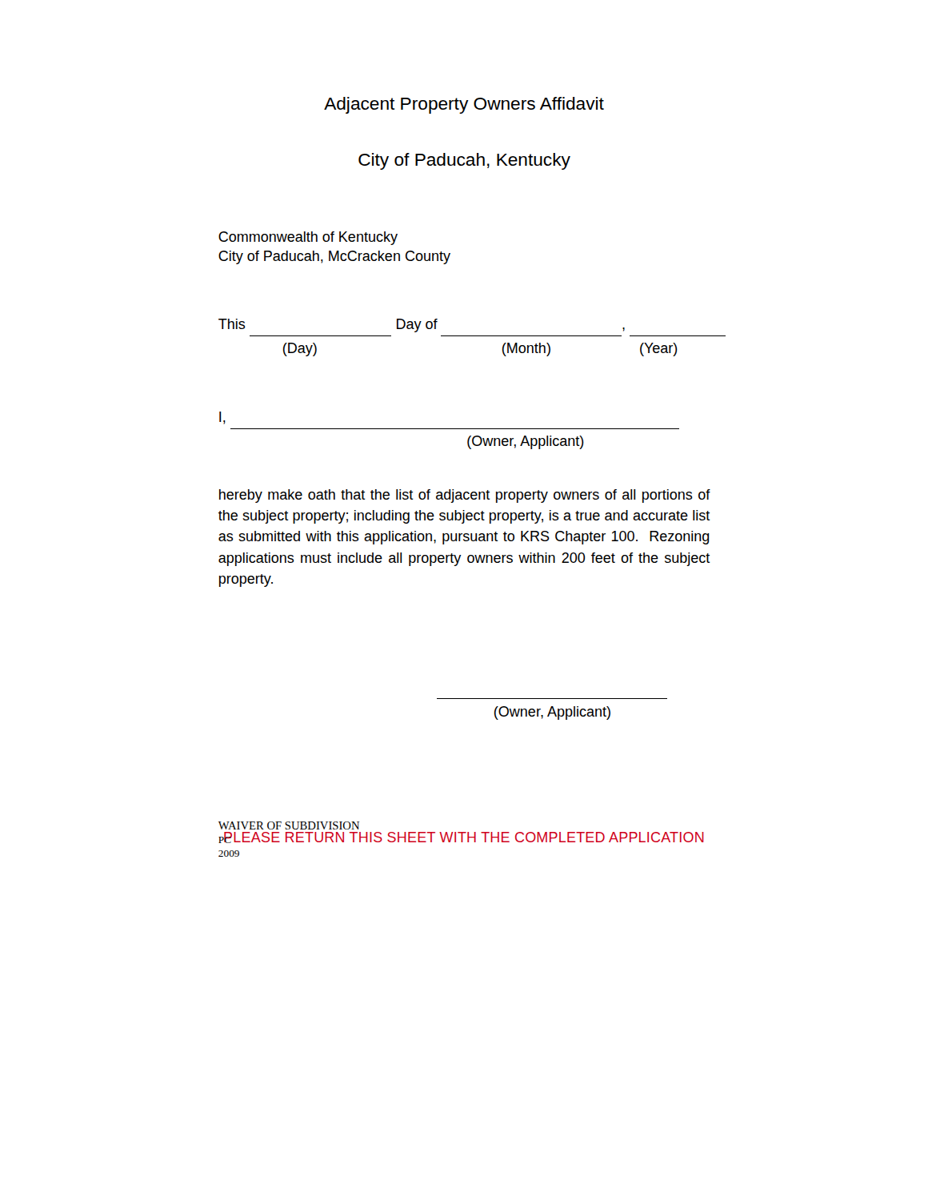Adjacent Property Owners Affidavit
City of Paducah, Kentucky
Commonwealth of Kentucky
City of Paducah, McCracken County
This Day of , (Day) (Month) (Year)
I, (Owner, Applicant)
hereby make oath that the list of adjacent property owners of all portions of the subject property; including the subject property, is a true and accurate list as submitted with this application, pursuant to KRS Chapter 100. Rezoning applications must include all property owners within 200 feet of the subject property.
(Owner, Applicant)
PLEASE RETURN THIS SHEET WITH THE COMPLETED APPLICATION
WAIVER OF SUBDIVISION
PC
2009